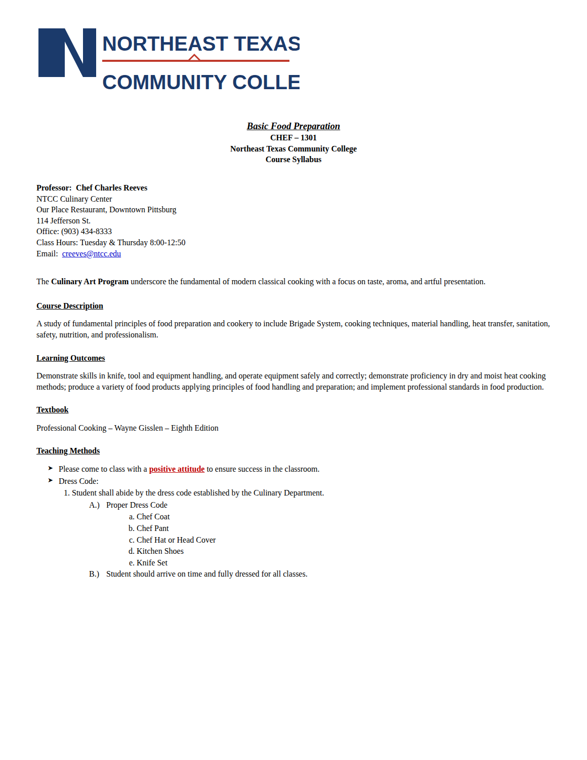NORTHEAST TEXAS COMMUNITY COLLEGE
Basic Food Preparation CHEF – 1301 Northeast Texas Community College Course Syllabus
Professor: Chef Charles Reeves
NTCC Culinary Center
Our Place Restaurant, Downtown Pittsburg
114 Jefferson St.
Office: (903) 434-8333
Class Hours: Tuesday & Thursday 8:00-12:50
Email: creeves@ntcc.edu
The Culinary Art Program underscore the fundamental of modern classical cooking with a focus on taste, aroma, and artful presentation.
Course Description
A study of fundamental principles of food preparation and cookery to include Brigade System, cooking techniques, material handling, heat transfer, sanitation, safety, nutrition, and professionalism.
Learning Outcomes
Demonstrate skills in knife, tool and equipment handling, and operate equipment safely and correctly; demonstrate proficiency in dry and moist heat cooking methods; produce a variety of food products applying principles of food handling and preparation; and implement professional standards in food production.
Textbook
Professional Cooking – Wayne Gisslen – Eighth Edition
Teaching Methods
Please come to class with a positive attitude to ensure success in the classroom.
Dress Code:
Student shall abide by the dress code established by the Culinary Department.
A.) Proper Dress Code
Chef Coat
Chef Pant
Chef Hat or Head Cover
Kitchen Shoes
Knife Set
B.) Student should arrive on time and fully dressed for all classes.